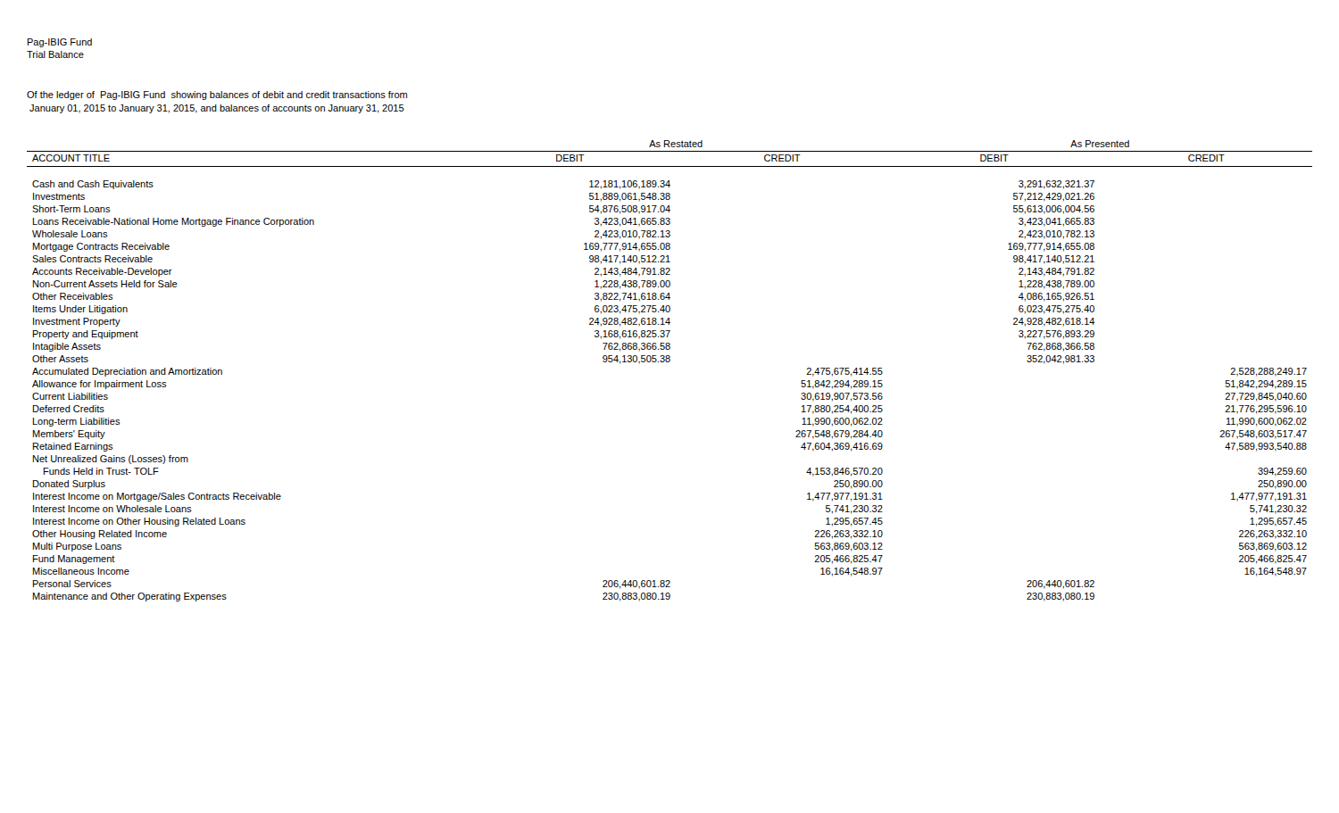Pag-IBIG Fund
Trial Balance
Of the ledger of Pag-IBIG Fund showing balances of debit and credit transactions from
January 01, 2015 to January 31, 2015, and balances of accounts on January 31, 2015
| | As Restated | As Presented |
| --- | --- | --- |
| ACCOUNT TITLE | DEBIT | CREDIT | DEBIT | CREDIT |
| Cash and Cash Equivalents | 12,181,106,189.34 | | 3,291,632,321.37 | |
| Investments | 51,889,061,548.38 | | 57,212,429,021.26 | |
| Short-Term Loans | 54,876,508,917.04 | | 55,613,006,004.56 | |
| Loans Receivable-National Home Mortgage Finance Corporation | 3,423,041,665.83 | | 3,423,041,665.83 | |
| Wholesale Loans | 2,423,010,782.13 | | 2,423,010,782.13 | |
| Mortgage Contracts Receivable | 169,777,914,655.08 | | 169,777,914,655.08 | |
| Sales Contracts Receivable | 98,417,140,512.21 | | 98,417,140,512.21 | |
| Accounts Receivable-Developer | 2,143,484,791.82 | | 2,143,484,791.82 | |
| Non-Current Assets Held for Sale | 1,228,438,789.00 | | 1,228,438,789.00 | |
| Other Receivables | 3,822,741,618.64 | | 4,086,165,926.51 | |
| Items Under Litigation | 6,023,475,275.40 | | 6,023,475,275.40 | |
| Investment Property | 24,928,482,618.14 | | 24,928,482,618.14 | |
| Property and Equipment | 3,168,616,825.37 | | 3,227,576,893.29 | |
| Intagible Assets | 762,868,366.58 | | 762,868,366.58 | |
| Other Assets | 954,130,505.38 | | 352,042,981.33 | |
| Accumulated Depreciation and Amortization | | 2,475,675,414.55 | | 2,528,288,249.17 |
| Allowance for Impairment Loss | | 51,842,294,289.15 | | 51,842,294,289.15 |
| Current Liabilities | | 30,619,907,573.56 | | 27,729,845,040.60 |
| Deferred Credits | | 17,880,254,400.25 | | 21,776,295,596.10 |
| Long-term Liabilities | | 11,990,600,062.02 | | 11,990,600,062.02 |
| Members' Equity | | 267,548,679,284.40 | | 267,548,603,517.47 |
| Retained Earnings | | 47,604,369,416.69 | | 47,589,993,540.88 |
| Net Unrealized Gains (Losses) from | | | | |
| Funds Held in Trust- TOLF | | 4,153,846,570.20 | | 394,259.60 |
| Donated Surplus | | 250,890.00 | | 250,890.00 |
| Interest Income on Mortgage/Sales Contracts Receivable | | 1,477,977,191.31 | | 1,477,977,191.31 |
| Interest Income on Wholesale Loans | | 5,741,230.32 | | 5,741,230.32 |
| Interest Income on Other Housing Related Loans | | 1,295,657.45 | | 1,295,657.45 |
| Other Housing Related Income | | 226,263,332.10 | | 226,263,332.10 |
| Multi Purpose Loans | | 563,869,603.12 | | 563,869,603.12 |
| Fund Management | | 205,466,825.47 | | 205,466,825.47 |
| Miscellaneous Income | | 16,164,548.97 | | 16,164,548.97 |
| Personal Services | 206,440,601.82 | | 206,440,601.82 | |
| Maintenance and Other Operating Expenses | 230,883,080.19 | | 230,883,080.19 | |